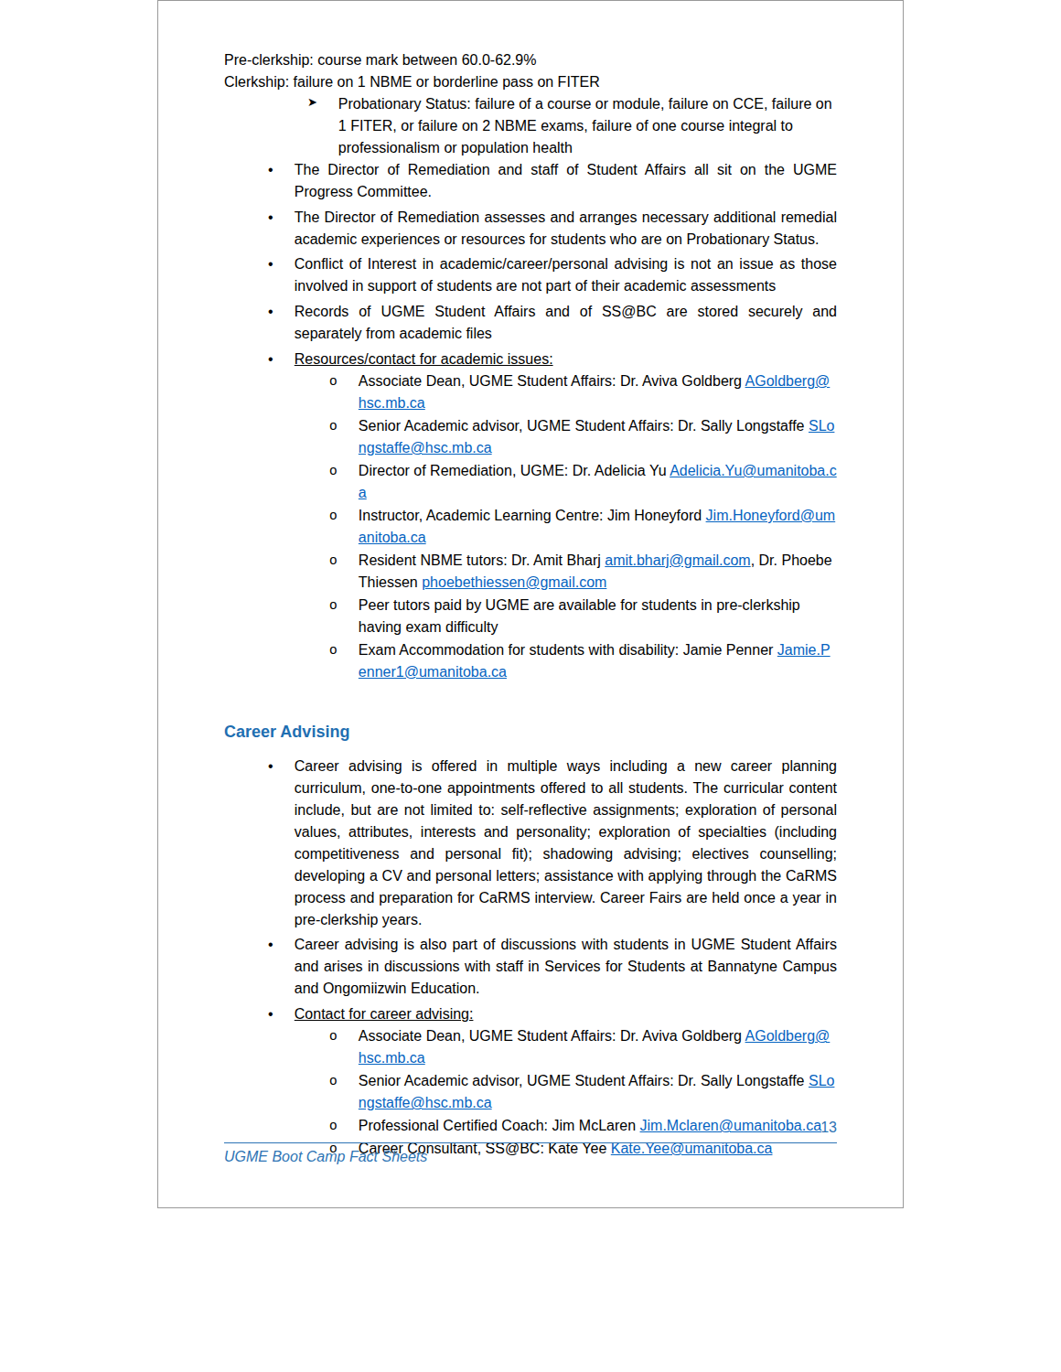Pre-clerkship: course mark between 60.0-62.9%
Clerkship: failure on 1 NBME or borderline pass on FITER
Probationary Status: failure of a course or module, failure on CCE, failure on 1 FITER, or failure on 2 NBME exams, failure of one course integral to professionalism or population health
The Director of Remediation and staff of Student Affairs all sit on the UGME Progress Committee.
The Director of Remediation assesses and arranges necessary additional remedial academic experiences or resources for students who are on Probationary Status.
Conflict of Interest in academic/career/personal advising is not an issue as those involved in support of students are not part of their academic assessments
Records of UGME Student Affairs and of SS@BC are stored securely and separately from academic files
Resources/contact for academic issues:
Associate Dean, UGME Student Affairs: Dr. Aviva Goldberg AGoldberg@hsc.mb.ca
Senior Academic advisor, UGME Student Affairs: Dr. Sally Longstaffe SLongstaffe@hsc.mb.ca
Director of Remediation, UGME: Dr. Adelicia Yu Adelicia.Yu@umanitoba.ca
Instructor, Academic Learning Centre: Jim Honeyford Jim.Honeyford@umanitoba.ca
Resident NBME tutors: Dr. Amit Bharj amit.bharj@gmail.com, Dr. Phoebe Thiessen phoebethiessen@gmail.com
Peer tutors paid by UGME are available for students in pre-clerkship having exam difficulty
Exam Accommodation for students with disability: Jamie Penner Jamie.Penner1@umanitoba.ca
Career Advising
Career advising is offered in multiple ways including a new career planning curriculum, one-to-one appointments offered to all students. The curricular content include, but are not limited to: self-reflective assignments; exploration of personal values, attributes, interests and personality; exploration of specialties (including competitiveness and personal fit); shadowing advising; electives counselling; developing a CV and personal letters; assistance with applying through the CaRMS process and preparation for CaRMS interview. Career Fairs are held once a year in pre-clerkship years.
Career advising is also part of discussions with students in UGME Student Affairs and arises in discussions with staff in Services for Students at Bannatyne Campus and Ongomiizwin Education.
Contact for career advising:
Associate Dean, UGME Student Affairs: Dr. Aviva Goldberg AGoldberg@hsc.mb.ca
Senior Academic advisor, UGME Student Affairs: Dr. Sally Longstaffe SLongstaffe@hsc.mb.ca
Professional Certified Coach: Jim McLaren Jim.Mclaren@umanitoba.ca
Career Consultant, SS@BC: Kate Yee Kate.Yee@umanitoba.ca
13
UGME Boot Camp Fact Sheets